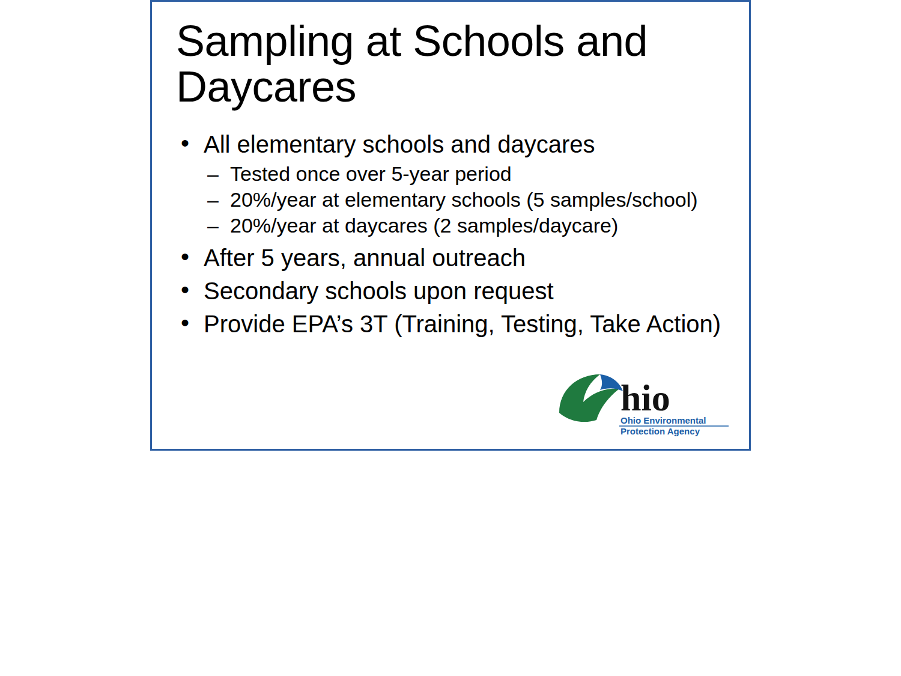Sampling at Schools and Daycares
All elementary schools and daycares
Tested once over 5-year period
20%/year at elementary schools (5 samples/school)
20%/year at daycares (2 samples/daycare)
After 5 years, annual outreach
Secondary schools upon request
Provide EPA’s 3T (Training, Testing, Take Action)
hio Ohio Environmental Protection Agency